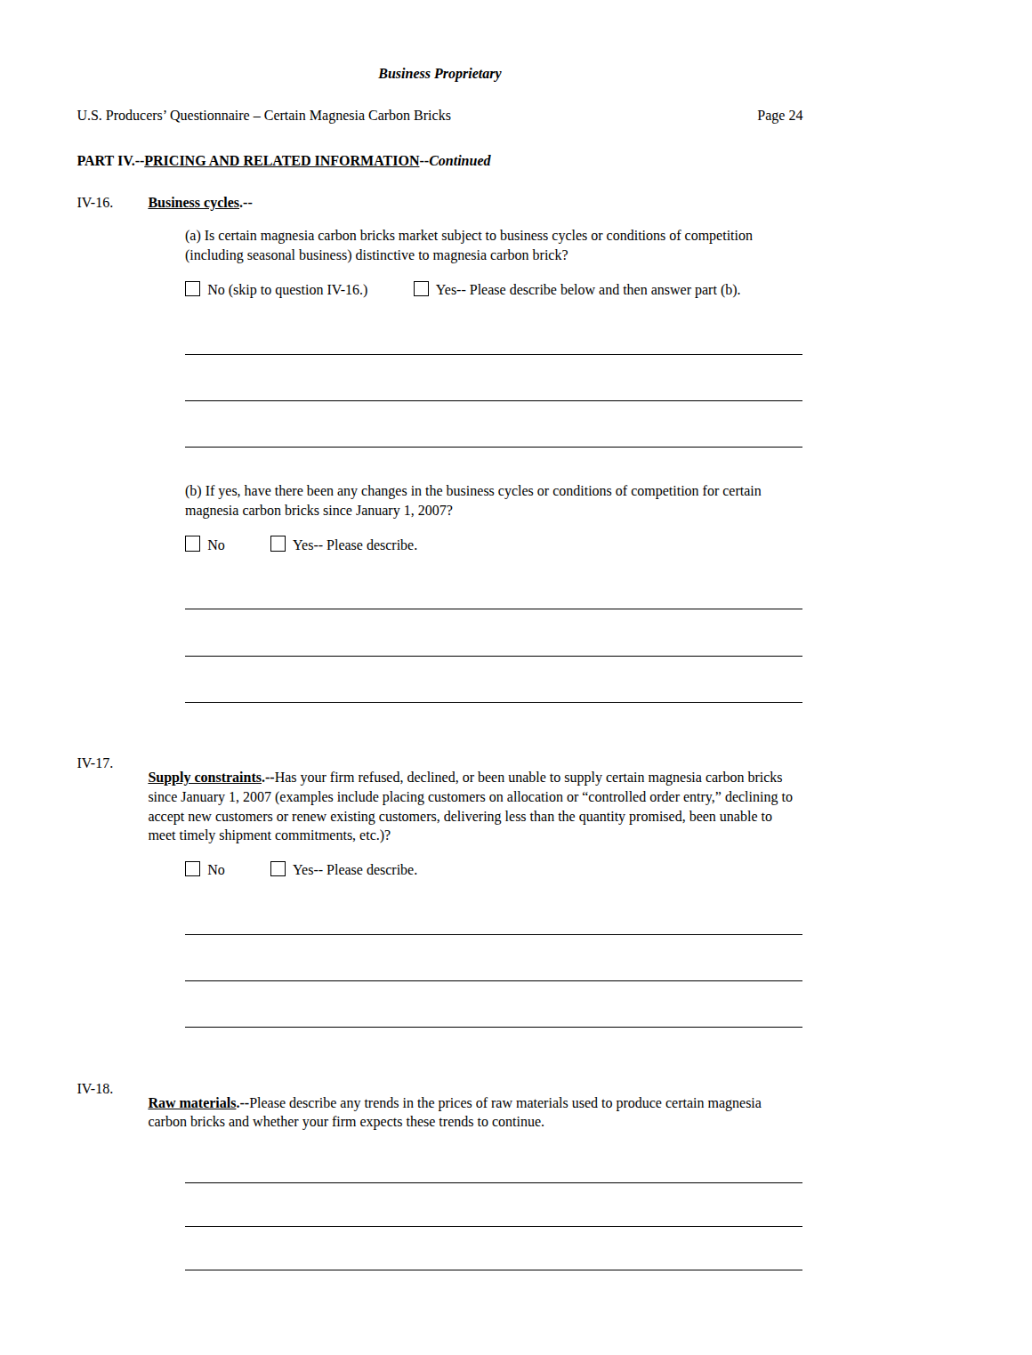Business Proprietary
U.S. Producers’ Questionnaire – Certain Magnesia Carbon Bricks
Page 24
PART IV.--PRICING AND RELATED INFORMATION--Continued
IV-16.
Business cycles.--
(a) Is certain magnesia carbon bricks market subject to business cycles or conditions of competition (including seasonal business) distinctive to magnesia carbon brick?
No (skip to question IV-16.) Yes-- Please describe below and then answer part (b).
(b) If yes, have there been any changes in the business cycles or conditions of competition for certain magnesia carbon bricks since January 1, 2007?
No Yes-- Please describe.
IV-17.
Supply constraints.--Has your firm refused, declined, or been unable to supply certain magnesia carbon bricks since January 1, 2007 (examples include placing customers on allocation or “controlled order entry,” declining to accept new customers or renew existing customers, delivering less than the quantity promised, been unable to meet timely shipment commitments, etc.)?
No Yes-- Please describe.
IV-18.
Raw materials.--Please describe any trends in the prices of raw materials used to produce certain magnesia carbon bricks and whether your firm expects these trends to continue.